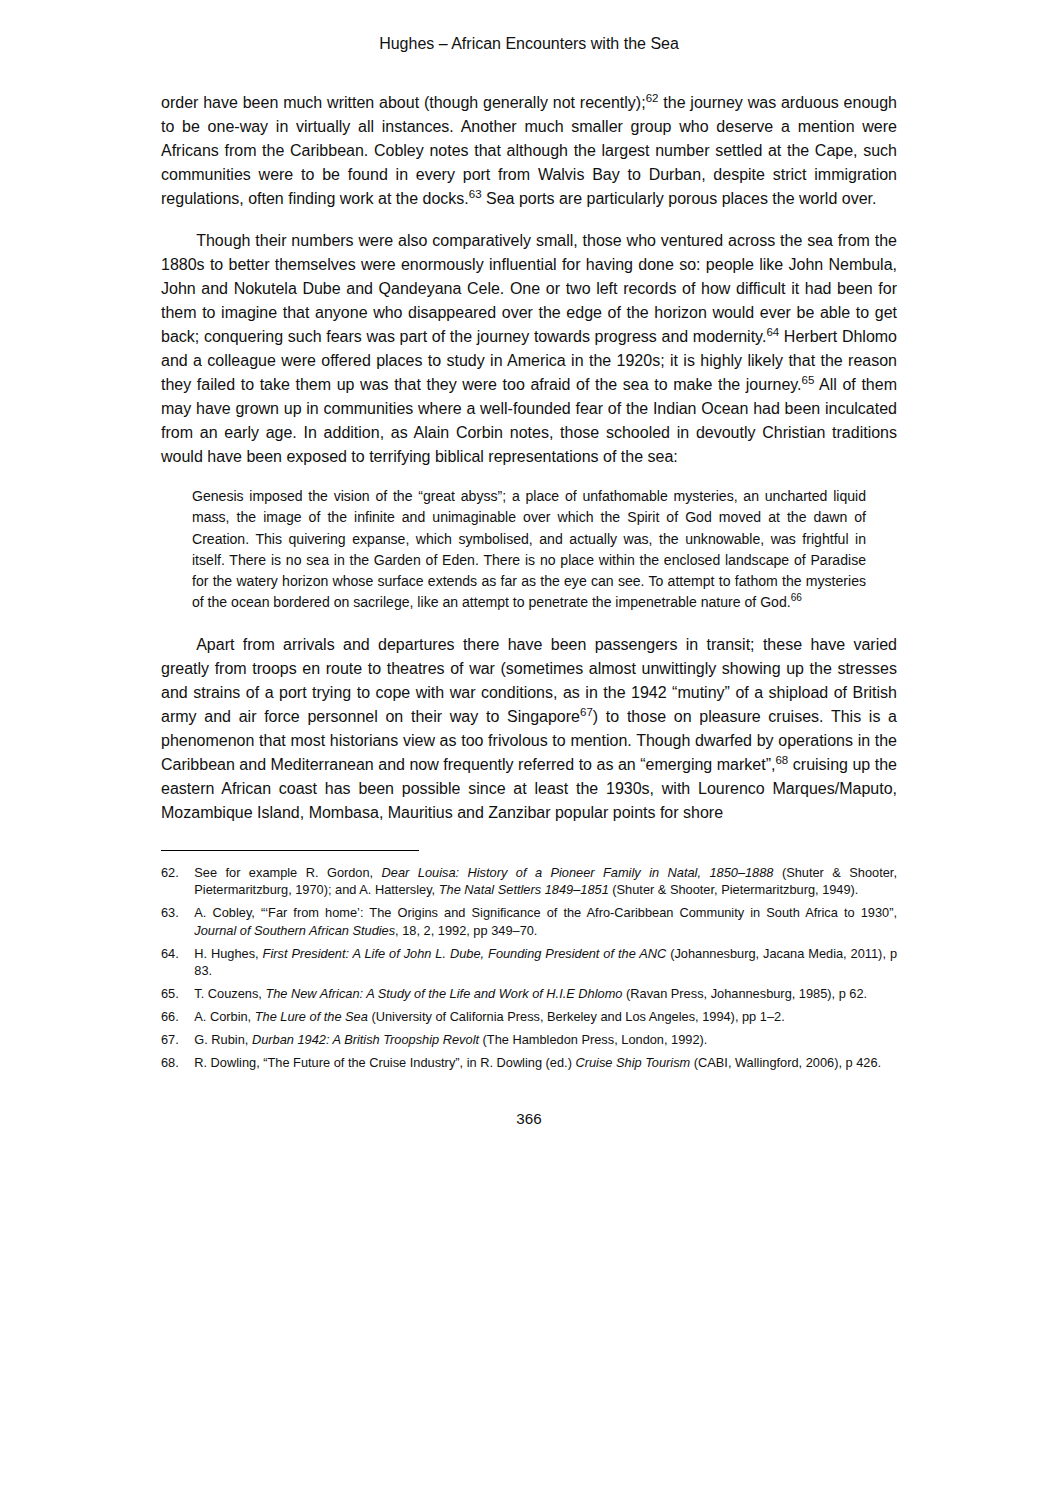Hughes – African Encounters with the Sea
order have been much written about (though generally not recently);62 the journey was arduous enough to be one-way in virtually all instances. Another much smaller group who deserve a mention were Africans from the Caribbean. Cobley notes that although the largest number settled at the Cape, such communities were to be found in every port from Walvis Bay to Durban, despite strict immigration regulations, often finding work at the docks.63 Sea ports are particularly porous places the world over.
Though their numbers were also comparatively small, those who ventured across the sea from the 1880s to better themselves were enormously influential for having done so: people like John Nembula, John and Nokutela Dube and Qandeyana Cele. One or two left records of how difficult it had been for them to imagine that anyone who disappeared over the edge of the horizon would ever be able to get back; conquering such fears was part of the journey towards progress and modernity.64 Herbert Dhlomo and a colleague were offered places to study in America in the 1920s; it is highly likely that the reason they failed to take them up was that they were too afraid of the sea to make the journey.65 All of them may have grown up in communities where a well-founded fear of the Indian Ocean had been inculcated from an early age. In addition, as Alain Corbin notes, those schooled in devoutly Christian traditions would have been exposed to terrifying biblical representations of the sea:
Genesis imposed the vision of the “great abyss”; a place of unfathomable mysteries, an uncharted liquid mass, the image of the infinite and unimaginable over which the Spirit of God moved at the dawn of Creation. This quivering expanse, which symbolised, and actually was, the unknowable, was frightful in itself. There is no sea in the Garden of Eden. There is no place within the enclosed landscape of Paradise for the watery horizon whose surface extends as far as the eye can see. To attempt to fathom the mysteries of the ocean bordered on sacrilege, like an attempt to penetrate the impenetrable nature of God.66
Apart from arrivals and departures there have been passengers in transit; these have varied greatly from troops en route to theatres of war (sometimes almost unwittingly showing up the stresses and strains of a port trying to cope with war conditions, as in the 1942 “mutiny” of a shipload of British army and air force personnel on their way to Singapore67) to those on pleasure cruises. This is a phenomenon that most historians view as too frivolous to mention. Though dwarfed by operations in the Caribbean and Mediterranean and now frequently referred to as an “emerging market”,68 cruising up the eastern African coast has been possible since at least the 1930s, with Lourenco Marques/Maputo, Mozambique Island, Mombasa, Mauritius and Zanzibar popular points for shore
62. See for example R. Gordon, Dear Louisa: History of a Pioneer Family in Natal, 1850–1888 (Shuter & Shooter, Pietermaritzburg, 1970); and A. Hattersley, The Natal Settlers 1849–1851 (Shuter & Shooter, Pietermaritzburg, 1949).
63. A. Cobley, “‘Far from home’: The Origins and Significance of the Afro-Caribbean Community in South Africa to 1930”, Journal of Southern African Studies, 18, 2, 1992, pp 349–70.
64. H. Hughes, First President: A Life of John L. Dube, Founding President of the ANC (Johannesburg, Jacana Media, 2011), p 83.
65. T. Couzens, The New African: A Study of the Life and Work of H.I.E Dhlomo (Ravan Press, Johannesburg, 1985), p 62.
66. A. Corbin, The Lure of the Sea (University of California Press, Berkeley and Los Angeles, 1994), pp 1–2.
67. G. Rubin, Durban 1942: A British Troopship Revolt (The Hambledon Press, London, 1992).
68. R. Dowling, “The Future of the Cruise Industry”, in R. Dowling (ed.) Cruise Ship Tourism (CABI, Wallingford, 2006), p 426.
366